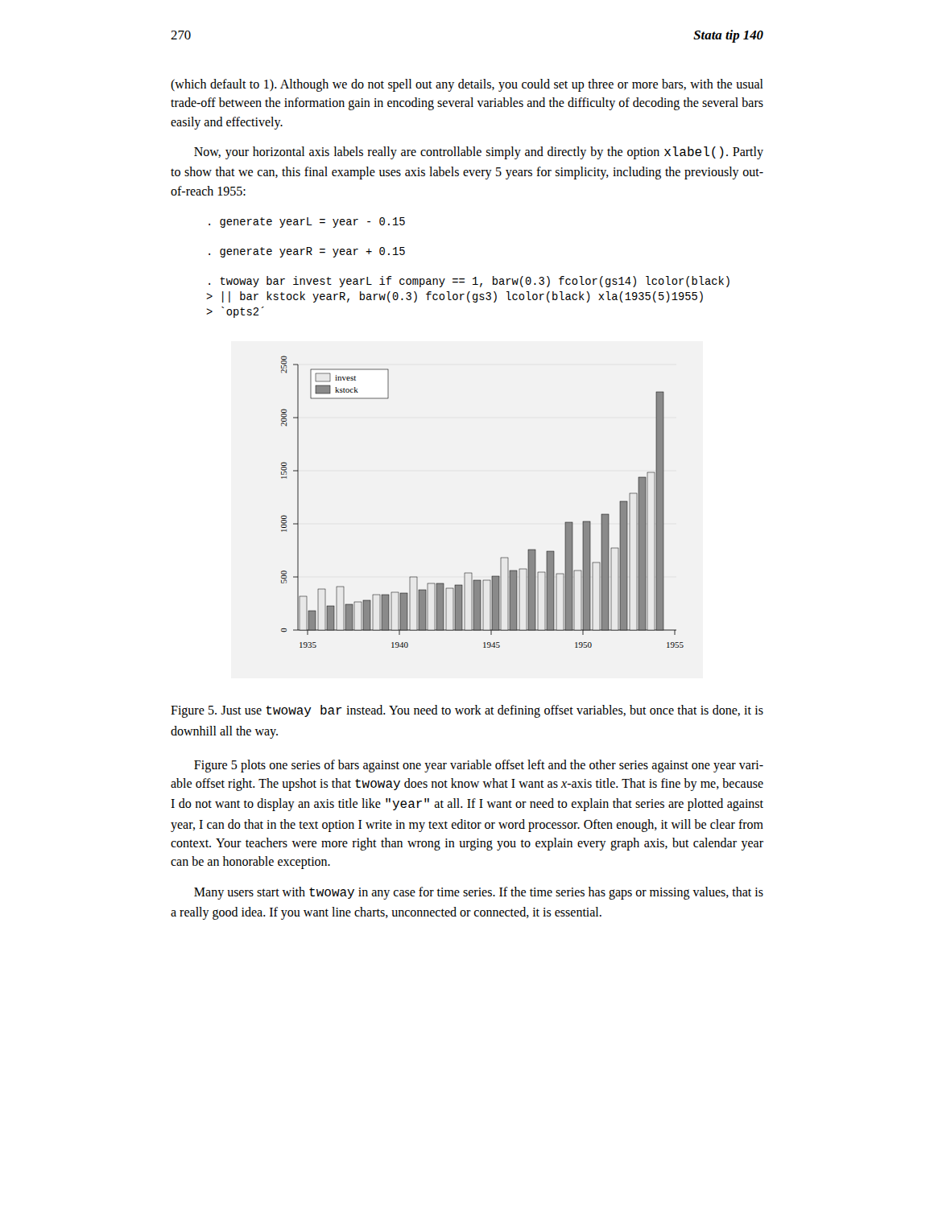270 Stata tip 140
(which default to 1). Although we do not spell out any details, you could set up three or more bars, with the usual trade-off between the information gain in encoding several variables and the difficulty of decoding the several bars easily and effectively.
Now, your horizontal axis labels really are controllable simply and directly by the option xlabel(). Partly to show that we can, this final example uses axis labels every 5 years for simplicity, including the previously out-of-reach 1955:
. generate yearL = year - 0.15

. generate yearR = year + 0.15

. twoway bar invest yearL if company == 1, barw(0.3) fcolor(gs14) lcolor(black)
> || bar kstock yearR, barw(0.3) fcolor(gs3) lcolor(black) xla(1935(5)1955)
> `opts2´
0 500 1000 1500 2000 2500 1935 1940 1945 1950 1955 invest kstock
Figure 5. Just use twoway bar instead. You need to work at defining offset variables, but once that is done, it is downhill all the way.
Figure 5 plots one series of bars against one year variable offset left and the other series against one year variable offset right. The upshot is that twoway does not know what I want as x-axis title. That is fine by me, because I do not want to display an axis title like "year" at all. If I want or need to explain that series are plotted against year, I can do that in the text option I write in my text editor or word processor. Often enough, it will be clear from context. Your teachers were more right than wrong in urging you to explain every graph axis, but calendar year can be an honorable exception.
Many users start with twoway in any case for time series. If the time series has gaps or missing values, that is a really good idea. If you want line charts, unconnected or connected, it is essential.